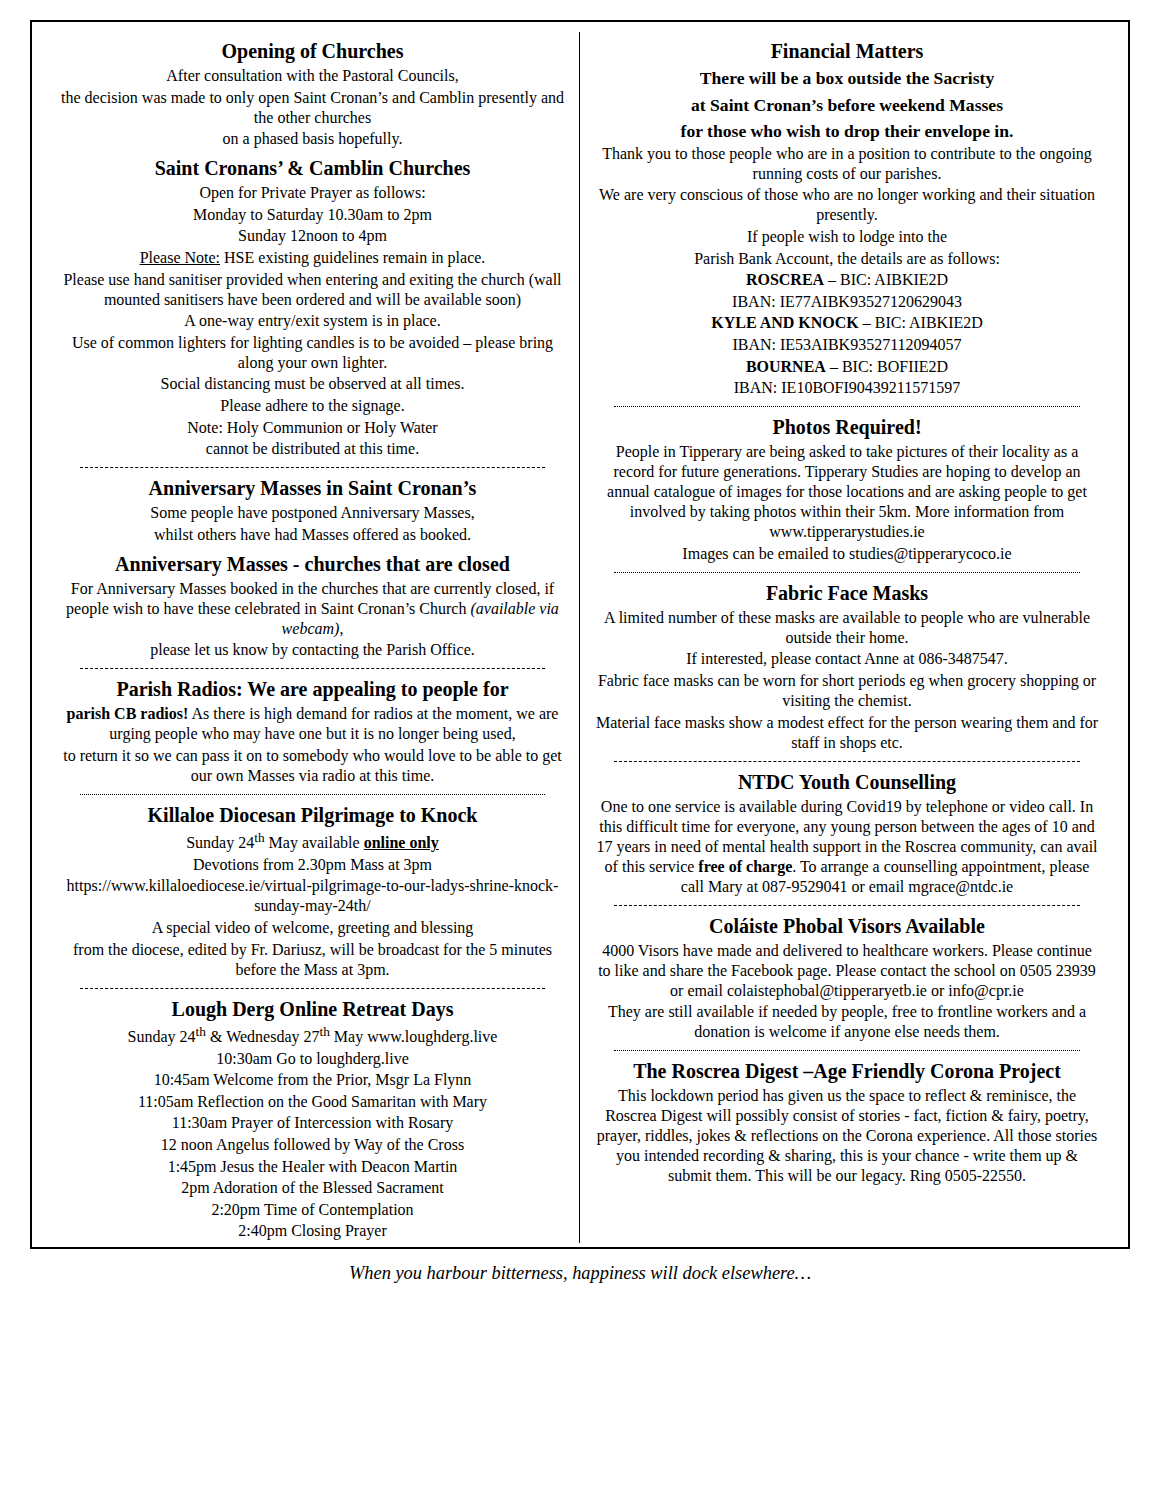Opening of Churches
After consultation with the Pastoral Councils,
the decision was made to only open Saint Cronan’s and Camblin presently and the other churches
on a phased basis hopefully.
Saint Cronans’ & Camblin Churches
Open for Private Prayer as follows:
Monday to Saturday 10.30am to 2pm
Sunday 12noon to 4pm
Please Note: HSE existing guidelines remain in place.
Please use hand sanitiser provided when entering and exiting the church (wall mounted sanitisers have been ordered and will be available soon)
A one-way entry/exit system is in place.
Use of common lighters for lighting candles is to be avoided – please bring along your own lighter.
Social distancing must be observed at all times.
Please adhere to the signage.
Note: Holy Communion or Holy Water
cannot be distributed at this time.
Anniversary Masses in Saint Cronan’s
Some people have postponed Anniversary Masses,
whilst others have had Masses offered as booked.
Anniversary Masses - churches that are closed
For Anniversary Masses booked in the churches that are currently closed, if people wish to have these celebrated in Saint Cronan’s Church (available via webcam),
please let us know by contacting the Parish Office.
Parish Radios: We are appealing to people for
parish CB radios! As there is high demand for radios at the moment, we are urging people who may have one but it is no longer being used,
to return it so we can pass it on to somebody who would love to be able to get our own Masses via radio at this time.
Killaloe Diocesan Pilgrimage to Knock
Sunday 24th May available online only
Devotions from 2.30pm Mass at 3pm
https://www.killaloediocese.ie/virtual-pilgrimage-to-our-ladys-shrine-knock-sunday-may-24th/
A special video of welcome, greeting and blessing
from the diocese, edited by Fr. Dariusz, will be broadcast for the 5 minutes before the Mass at 3pm.
Lough Derg Online Retreat Days
Sunday 24th & Wednesday 27th May www.loughderg.live
10:30am Go to loughderg.live
10:45am Welcome from the Prior, Msgr La Flynn
11:05am Reflection on the Good Samaritan with Mary
11:30am Prayer of Intercession with Rosary
12 noon Angelus followed by Way of the Cross
1:45pm Jesus the Healer with Deacon Martin
2pm Adoration of the Blessed Sacrament
2:20pm Time of Contemplation
2:40pm Closing Prayer
Financial Matters
There will be a box outside the Sacristy
at Saint Cronan’s before weekend Masses
for those who wish to drop their envelope in.
Thank you to those people who are in a position to contribute to the ongoing running costs of our parishes.
We are very conscious of those who are no longer working and their situation presently.
If people wish to lodge into the
Parish Bank Account, the details are as follows:
ROSCREA – BIC: AIBKIE2D
IBAN: IE77AIBK93527120629043
KYLE AND KNOCK – BIC: AIBKIE2D
IBAN: IE53AIBK93527112094057
BOURNEA – BIC: BOFIIE2D
IBAN: IE10BOFI90439211571597
Photos Required!
People in Tipperary are being asked to take pictures of their locality as a record for future generations. Tipperary Studies are hoping to develop an annual catalogue of images for those locations and are asking people to get involved by taking photos within their 5km. More information from www.tipperarystudies.ie
Images can be emailed to studies@tipperarycoco.ie
Fabric Face Masks
A limited number of these masks are available to people who are vulnerable outside their home.
If interested, please contact Anne at 086-3487547.
Fabric face masks can be worn for short periods eg when grocery shopping or visiting the chemist.
Material face masks show a modest effect for the person wearing them and for staff in shops etc.
NTDC Youth Counselling
One to one service is available during Covid19 by telephone or video call. In this difficult time for everyone, any young person between the ages of 10 and 17 years in need of mental health support in the Roscrea community, can avail of this service free of charge. To arrange a counselling appointment, please call Mary at 087-9529041 or email mgrace@ntdc.ie
Coláiste Phobal Visors Available
4000 Visors have made and delivered to healthcare workers. Please continue to like and share the Facebook page. Please contact the school on 0505 23939 or email colaistephobal@tipperaryetb.ie or info@cpr.ie
They are still available if needed by people, free to frontline workers and a donation is welcome if anyone else needs them.
The Roscrea Digest –Age Friendly Corona Project
This lockdown period has given us the space to reflect & reminisce, the Roscrea Digest will possibly consist of stories - fact, fiction & fairy, poetry, prayer, riddles, jokes & reflections on the Corona experience. All those stories you intended recording & sharing, this is your chance - write them up & submit them. This will be our legacy. Ring 0505-22550.
When you harbour bitterness, happiness will dock elsewhere…